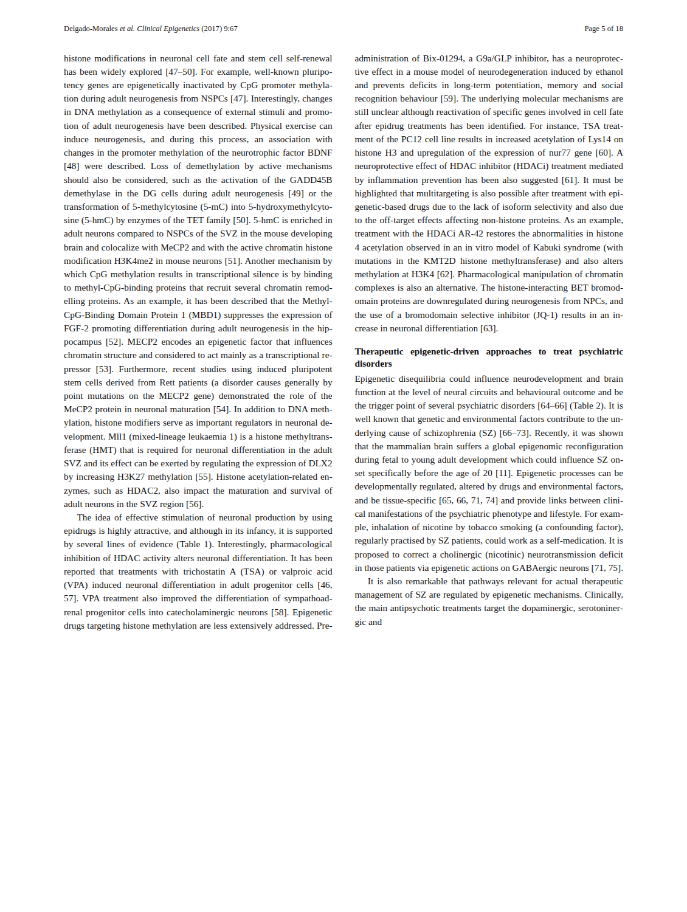Delgado-Morales et al. Clinical Epigenetics (2017) 9:67 Page 5 of 18
histone modifications in neuronal cell fate and stem cell self-renewal has been widely explored [47–50]. For example, well-known pluripotency genes are epigenetically inactivated by CpG promoter methylation during adult neurogenesis from NSPCs [47]. Interestingly, changes in DNA methylation as a consequence of external stimuli and promotion of adult neurogenesis have been described. Physical exercise can induce neurogenesis, and during this process, an association with changes in the promoter methylation of the neurotrophic factor BDNF [48] were described. Loss of demethylation by active mechanisms should also be considered, such as the activation of the GADD45B demethylase in the DG cells during adult neurogenesis [49] or the transformation of 5-methylcytosine (5-mC) into 5-hydroxymethylcytosine (5-hmC) by enzymes of the TET family [50]. 5-hmC is enriched in adult neurons compared to NSPCs of the SVZ in the mouse developing brain and colocalize with MeCP2 and with the active chromatin histone modification H3K4me2 in mouse neurons [51]. Another mechanism by which CpG methylation results in transcriptional silence is by binding to methyl-CpG-binding proteins that recruit several chromatin remodelling proteins. As an example, it has been described that the Methyl-CpG-Binding Domain Protein 1 (MBD1) suppresses the expression of FGF-2 promoting differentiation during adult neurogenesis in the hippocampus [52]. MECP2 encodes an epigenetic factor that influences chromatin structure and considered to act mainly as a transcriptional repressor [53]. Furthermore, recent studies using induced pluripotent stem cells derived from Rett patients (a disorder causes generally by point mutations on the MECP2 gene) demonstrated the role of the MeCP2 protein in neuronal maturation [54]. In addition to DNA methylation, histone modifiers serve as important regulators in neuronal development. Mll1 (mixed-lineage leukaemia 1) is a histone methyltransferase (HMT) that is required for neuronal differentiation in the adult SVZ and its effect can be exerted by regulating the expression of DLX2 by increasing H3K27 methylation [55]. Histone acetylation-related enzymes, such as HDAC2, also impact the maturation and survival of adult neurons in the SVZ region [56].
The idea of effective stimulation of neuronal production by using epidrugs is highly attractive, and although in its infancy, it is supported by several lines of evidence (Table 1). Interestingly, pharmacological inhibition of HDAC activity alters neuronal differentiation. It has been reported that treatments with trichostatin A (TSA) or valproic acid (VPA) induced neuronal differentiation in adult progenitor cells [46, 57]. VPA treatment also improved the differentiation of sympathoadrenal progenitor cells into catecholaminergic neurons [58]. Epigenetic drugs targeting histone methylation are less extensively addressed. Pre-administration of Bix-01294, a G9a/GLP inhibitor, has a neuroprotective effect in a mouse model of neurodegeneration induced by ethanol and prevents deficits in long-term potentiation, memory and social recognition behaviour [59]. The underlying molecular mechanisms are still unclear although reactivation of specific genes involved in cell fate after epidrug treatments has been identified. For instance, TSA treatment of the PC12 cell line results in increased acetylation of Lys14 on histone H3 and upregulation of the expression of nur77 gene [60]. A neuroprotective effect of HDAC inhibitor (HDACi) treatment mediated by inflammation prevention has been also suggested [61]. It must be highlighted that multitargeting is also possible after treatment with epigenetic-based drugs due to the lack of isoform selectivity and also due to the off-target effects affecting non-histone proteins. As an example, treatment with the HDACi AR-42 restores the abnormalities in histone 4 acetylation observed in an in vitro model of Kabuki syndrome (with mutations in the KMT2D histone methyltransferase) and also alters methylation at H3K4 [62]. Pharmacological manipulation of chromatin complexes is also an alternative. The histone-interacting BET bromodomain proteins are downregulated during neurogenesis from NPCs, and the use of a bromodomain selective inhibitor (JQ-1) results in an increase in neuronal differentiation [63].
Therapeutic epigenetic-driven approaches to treat psychiatric disorders
Epigenetic disequilibria could influence neurodevelopment and brain function at the level of neural circuits and behavioural outcome and be the trigger point of several psychiatric disorders [64–66] (Table 2). It is well known that genetic and environmental factors contribute to the underlying cause of schizophrenia (SZ) [66–73]. Recently, it was shown that the mammalian brain suffers a global epigenomic reconfiguration during fetal to young adult development which could influence SZ onset specifically before the age of 20 [11]. Epigenetic processes can be developmentally regulated, altered by drugs and environmental factors, and be tissue-specific [65, 66, 71, 74] and provide links between clinical manifestations of the psychiatric phenotype and lifestyle. For example, inhalation of nicotine by tobacco smoking (a confounding factor), regularly practised by SZ patients, could work as a self-medication. It is proposed to correct a cholinergic (nicotinic) neurotransmission deficit in those patients via epigenetic actions on GABAergic neurons [71, 75].
It is also remarkable that pathways relevant for actual therapeutic management of SZ are regulated by epigenetic mechanisms. Clinically, the main antipsychotic treatments target the dopaminergic, serotoninergic and